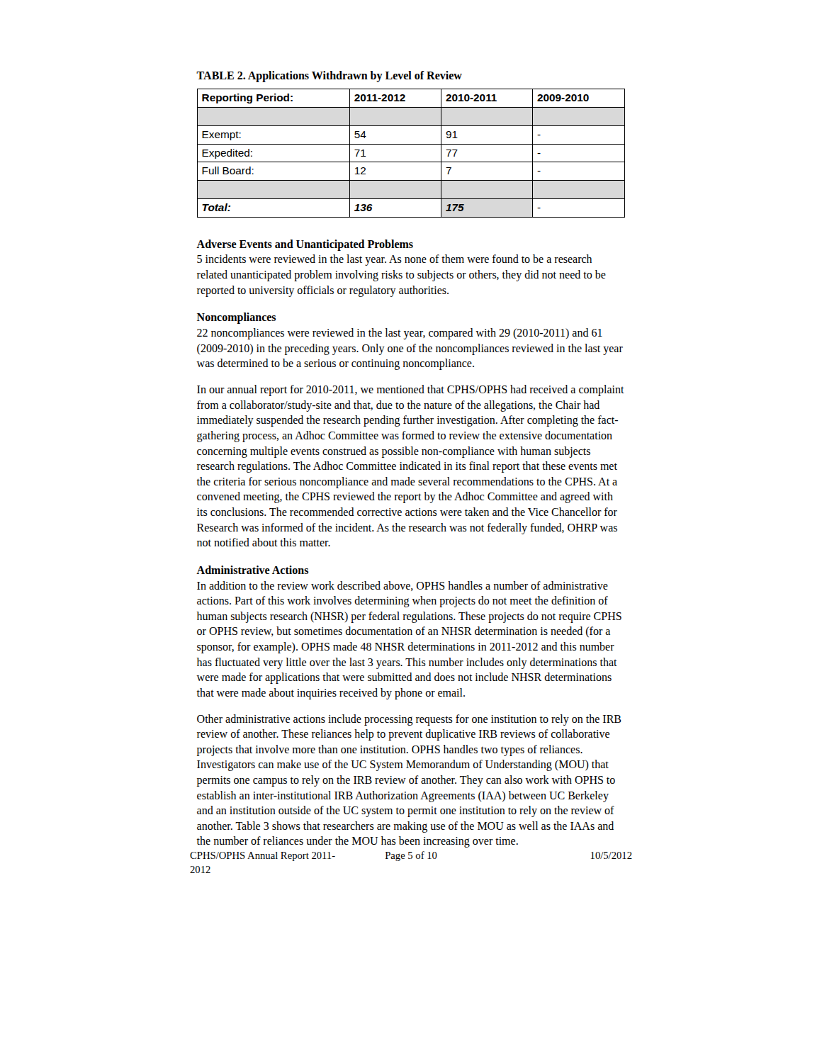TABLE 2. Applications Withdrawn by Level of Review
| Reporting Period: | 2011-2012 | 2010-2011 | 2009-2010 |
| --- | --- | --- | --- |
| Exempt: | 54 | 91 | - |
| Expedited: | 71 | 77 | - |
| Full Board: | 12 | 7 | - |
| Total: | 136 | 175 | - |
Adverse Events and Unanticipated Problems
5 incidents were reviewed in the last year. As none of them were found to be a research related unanticipated problem involving risks to subjects or others, they did not need to be reported to university officials or regulatory authorities.
Noncompliances
22 noncompliances were reviewed in the last year, compared with 29 (2010-2011) and 61 (2009-2010) in the preceding years. Only one of the noncompliances reviewed in the last year was determined to be a serious or continuing noncompliance.
In our annual report for 2010-2011, we mentioned that CPHS/OPHS had received a complaint from a collaborator/study-site and that, due to the nature of the allegations, the Chair had immediately suspended the research pending further investigation. After completing the fact-gathering process, an Adhoc Committee was formed to review the extensive documentation concerning multiple events construed as possible non-compliance with human subjects research regulations. The Adhoc Committee indicated in its final report that these events met the criteria for serious noncompliance and made several recommendations to the CPHS. At a convened meeting, the CPHS reviewed the report by the Adhoc Committee and agreed with its conclusions. The recommended corrective actions were taken and the Vice Chancellor for Research was informed of the incident. As the research was not federally funded, OHRP was not notified about this matter.
Administrative Actions
In addition to the review work described above, OPHS handles a number of administrative actions. Part of this work involves determining when projects do not meet the definition of human subjects research (NHSR) per federal regulations. These projects do not require CPHS or OPHS review, but sometimes documentation of an NHSR determination is needed (for a sponsor, for example). OPHS made 48 NHSR determinations in 2011-2012 and this number has fluctuated very little over the last 3 years. This number includes only determinations that were made for applications that were submitted and does not include NHSR determinations that were made about inquiries received by phone or email.
Other administrative actions include processing requests for one institution to rely on the IRB review of another. These reliances help to prevent duplicative IRB reviews of collaborative projects that involve more than one institution. OPHS handles two types of reliances. Investigators can make use of the UC System Memorandum of Understanding (MOU) that permits one campus to rely on the IRB review of another. They can also work with OPHS to establish an inter-institutional IRB Authorization Agreements (IAA) between UC Berkeley and an institution outside of the UC system to permit one institution to rely on the review of another. Table 3 shows that researchers are making use of the MOU as well as the IAAs and the number of reliances under the MOU has been increasing over time.
CPHS/OPHS Annual Report 2011-2012
Page 5 of 10
10/5/2012